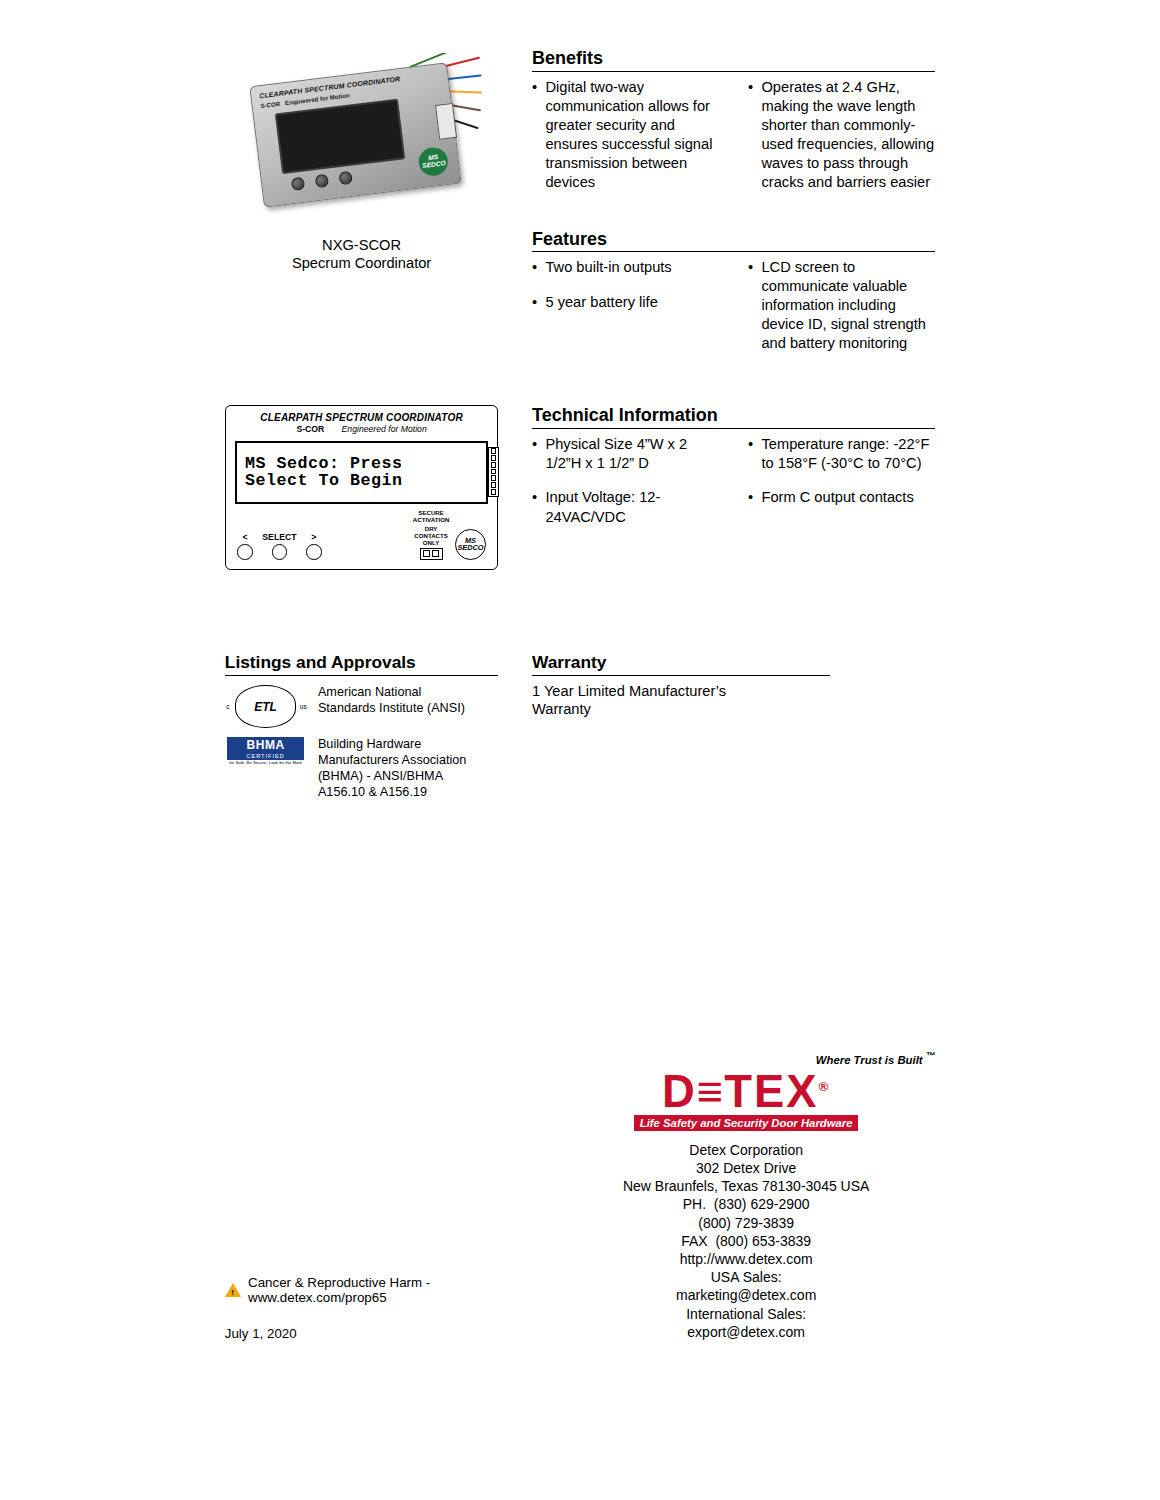CLEARPATH SPECTRUM COORDINATOR
S-COR Engineered for Motion
MS
SEDCO
NXG-SCOR
Specrum Coordinator
Benefits
Digital two-way communication allows for greater security and ensures successful signal transmission between devices
Operates at 2.4 GHz, making the wave length shorter than commonly-used frequencies, allowing waves to pass through cracks and barriers easier
Features
Two built-in outputs
5 year battery life
LCD screen to communicate valuable information including device ID, signal strength and battery monitoring
CLEARPATH SPECTRUM COORDINATOR
S-COR Engineered for Motion
MS Sedco: Press
Select To Begin
<
SELECT
>
SECURE
ACTIVATION
DRY
CONTACTS
ONLY
MS
SEDCO
Technical Information
Physical Size 4”W x 2 1/2”H x 1 1/2” D
Input Voltage: 12-24VAC/VDC
Temperature range: -22°F to 158°F (-30°C to 70°C)
Form C output contacts
Listings and Approvals
ETL
American National
Standards Institute (ANSI)
BHMA
CERTIFIED
for Safe, Be Secure, Look for the Mark
Building Hardware
Manufacturers Association
(BHMA) - ANSI/BHMA
A156.10 & A156.19
Warranty
1 Year Limited Manufacturer’s
Warranty
!
Cancer & Reproductive Harm - www.detex.com/prop65
July 1, 2020
Where Trust is Built ™
D≡TEX®
Life Safety and Security Door Hardware
Detex Corporation
302 Detex Drive
New Braunfels, Texas 78130-3045 USA
PH. (830) 629-2900
(800) 729-3839
FAX (800) 653-3839
http://www.detex.com
USA Sales:
marketing@detex.com
International Sales:
export@detex.com